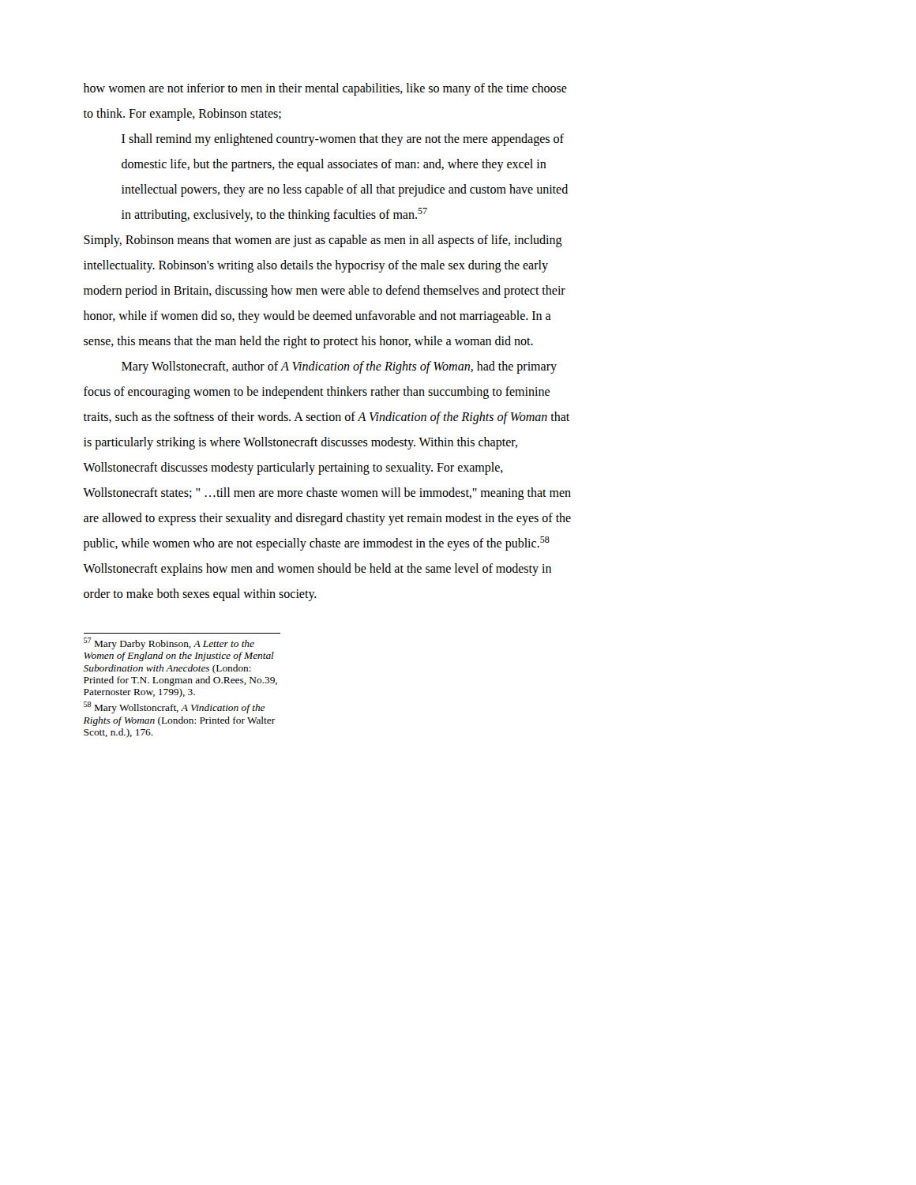how women are not inferior to men in their mental capabilities, like so many of the time choose to think. For example, Robinson states;
I shall remind my enlightened country-women that they are not the mere appendages of domestic life, but the partners, the equal associates of man: and, where they excel in intellectual powers, they are no less capable of all that prejudice and custom have united in attributing, exclusively, to the thinking faculties of man.57
Simply, Robinson means that women are just as capable as men in all aspects of life, including intellectuality. Robinson's writing also details the hypocrisy of the male sex during the early modern period in Britain, discussing how men were able to defend themselves and protect their honor, while if women did so, they would be deemed unfavorable and not marriageable. In a sense, this means that the man held the right to protect his honor, while a woman did not.
Mary Wollstonecraft, author of A Vindication of the Rights of Woman, had the primary focus of encouraging women to be independent thinkers rather than succumbing to feminine traits, such as the softness of their words. A section of A Vindication of the Rights of Woman that is particularly striking is where Wollstonecraft discusses modesty. Within this chapter, Wollstonecraft discusses modesty particularly pertaining to sexuality. For example, Wollstonecraft states; " …till men are more chaste women will be immodest," meaning that men are allowed to express their sexuality and disregard chastity yet remain modest in the eyes of the public, while women who are not especially chaste are immodest in the eyes of the public.58 Wollstonecraft explains how men and women should be held at the same level of modesty in order to make both sexes equal within society.
57 Mary Darby Robinson, A Letter to the Women of England on the Injustice of Mental Subordination with Anecdotes (London: Printed for T.N. Longman and O.Rees, No.39, Paternoster Row, 1799), 3.
58 Mary Wollstoncraft, A Vindication of the Rights of Woman (London: Printed for Walter Scott, n.d.), 176.